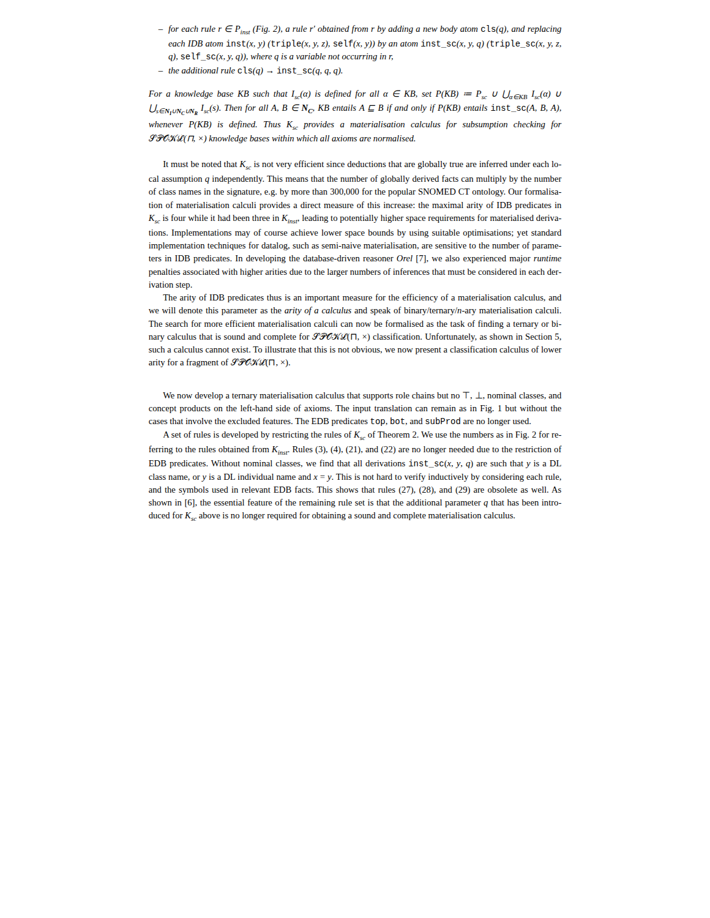for each rule r ∈ Pinst (Fig. 2), a rule r′ obtained from r by adding a new body atom cls(q), and replacing each IDB atom inst(x, y) (triple(x, y, z), self(x, y)) by an atom inst_sc(x, y, q) (triple_sc(x, y, z, q), self_sc(x, y, q)), where q is a variable not occurring in r,
the additional rule cls(q) → inst_sc(q, q, q).
For a knowledge base KB such that Isc(α) is defined for all α ∈ KB, set P(KB) ≔ Psc ∪ ⋃α∈KB Isc(α) ∪ ⋃s∈NI∪NC∪NR Isc(s). Then for all A, B ∈ NC, KB entails A ⊑ B if and only if P(KB) entails inst_sc(A, B, A), whenever P(KB) is defined. Thus Ksc provides a materialisation calculus for subsumption checking for 𝒮𝒫𝒪𝒦ℒ(⊓, ×) knowledge bases within which all axioms are normalised.
It must be noted that Ksc is not very efficient since deductions that are globally true are inferred under each local assumption q independently. This means that the number of globally derived facts can multiply by the number of class names in the signature, e.g. by more than 300,000 for the popular SNOMED CT ontology. Our formalisation of materialisation calculi provides a direct measure of this increase: the maximal arity of IDB predicates in Ksc is four while it had been three in Kinst, leading to potentially higher space requirements for materialised derivations. Implementations may of course achieve lower space bounds by using suitable optimisations; yet standard implementation techniques for datalog, such as semi-naive materialisation, are sensitive to the number of parameters in IDB predicates. In developing the database-driven reasoner Orel [7], we also experienced major runtime penalties associated with higher arities due to the larger numbers of inferences that must be considered in each derivation step.
The arity of IDB predicates thus is an important measure for the efficiency of a materialisation calculus, and we will denote this parameter as the arity of a calculus and speak of binary/ternary/n-ary materialisation calculi. The search for more efficient materialisation calculi can now be formalised as the task of finding a ternary or binary calculus that is sound and complete for 𝒮𝒫𝒪𝒦ℒ(⊓, ×) classification. Unfortunately, as shown in Section 5, such a calculus cannot exist. To illustrate that this is not obvious, we now present a classification calculus of lower arity for a fragment of 𝒮𝒫𝒪𝒦ℒ(⊓, ×).
We now develop a ternary materialisation calculus that supports role chains but no ⊤, ⊥, nominal classes, and concept products on the left-hand side of axioms. The input translation can remain as in Fig. 1 but without the cases that involve the excluded features. The EDB predicates top, bot, and subProd are no longer used.
A set of rules is developed by restricting the rules of Ksc of Theorem 2. We use the numbers as in Fig. 2 for referring to the rules obtained from Kinst. Rules (3), (4), (21), and (22) are no longer needed due to the restriction of EDB predicates. Without nominal classes, we find that all derivations inst_sc(x, y, q) are such that y is a DL class name, or y is a DL individual name and x = y. This is not hard to verify inductively by considering each rule, and the symbols used in relevant EDB facts. This shows that rules (27), (28), and (29) are obsolete as well. As shown in [6], the essential feature of the remaining rule set is that the additional parameter q that has been introduced for Ksc above is no longer required for obtaining a sound and complete materialisation calculus.